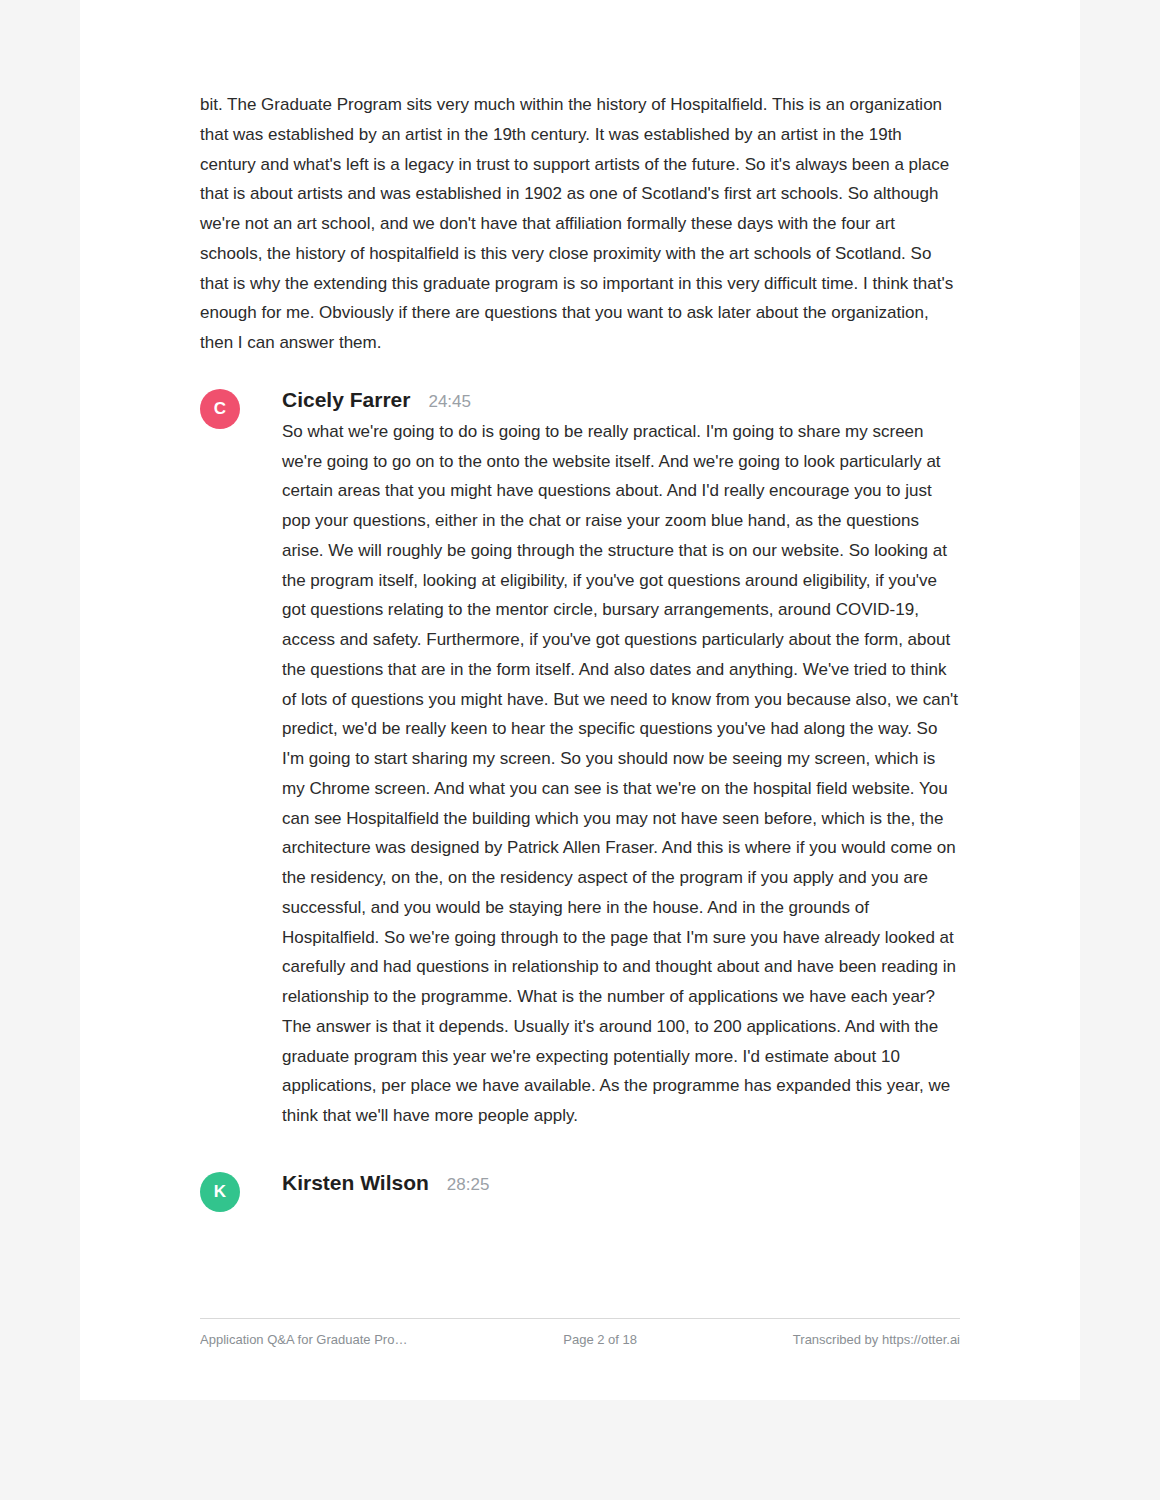bit. The Graduate Program sits very much within the history of Hospitalfield. This is an organization that was established by an artist in the 19th century. It was established by an artist in the 19th century and what's left is a legacy in trust to support artists of the future. So it's always been a place that is about artists and was established in 1902 as one of Scotland's first art schools. So although we're not an art school, and we don't have that affiliation formally these days with the four art schools, the history of hospitalfield is this very close proximity with the art schools of Scotland. So that is why the extending this graduate program is so important in this very difficult time. I think that's enough for me. Obviously if there are questions that you want to ask later about the organization, then I can answer them.
C
Cicely Farrer 24:45
So what we're going to do is going to be really practical. I'm going to share my screen we're going to go on to the onto the website itself. And we're going to look particularly at certain areas that you might have questions about. And I'd really encourage you to just pop your questions, either in the chat or raise your zoom blue hand, as the questions arise. We will roughly be going through the structure that is on our website. So looking at the program itself, looking at eligibility, if you've got questions around eligibility, if you've got questions relating to the mentor circle, bursary arrangements, around COVID-19, access and safety. Furthermore, if you've got questions particularly about the form, about the questions that are in the form itself. And also dates and anything. We've tried to think of lots of questions you might have. But we need to know from you because also, we can't predict, we'd be really keen to hear the specific questions you've had along the way. So I'm going to start sharing my screen. So you should now be seeing my screen, which is my Chrome screen. And what you can see is that we're on the hospital field website. You can see Hospitalfield the building which you may not have seen before, which is the, the architecture was designed by Patrick Allen Fraser. And this is where if you would come on the residency, on the, on the residency aspect of the program if you apply and you are successful, and you would be staying here in the house. And in the grounds of Hospitalfield. So we're going through to the page that I'm sure you have already looked at carefully and had questions in relationship to and thought about and have been reading in relationship to the programme. What is the number of applications we have each year? The answer is that it depends. Usually it's around 100, to 200 applications. And with the graduate program this year we're expecting potentially more. I'd estimate about 10 applications, per place we have available. As the programme has expanded this year, we think that we'll have more people apply.
K
Kirsten Wilson 28:25
Application Q&A for Graduate Pro… Page 2 of 18 Transcribed by https://otter.ai